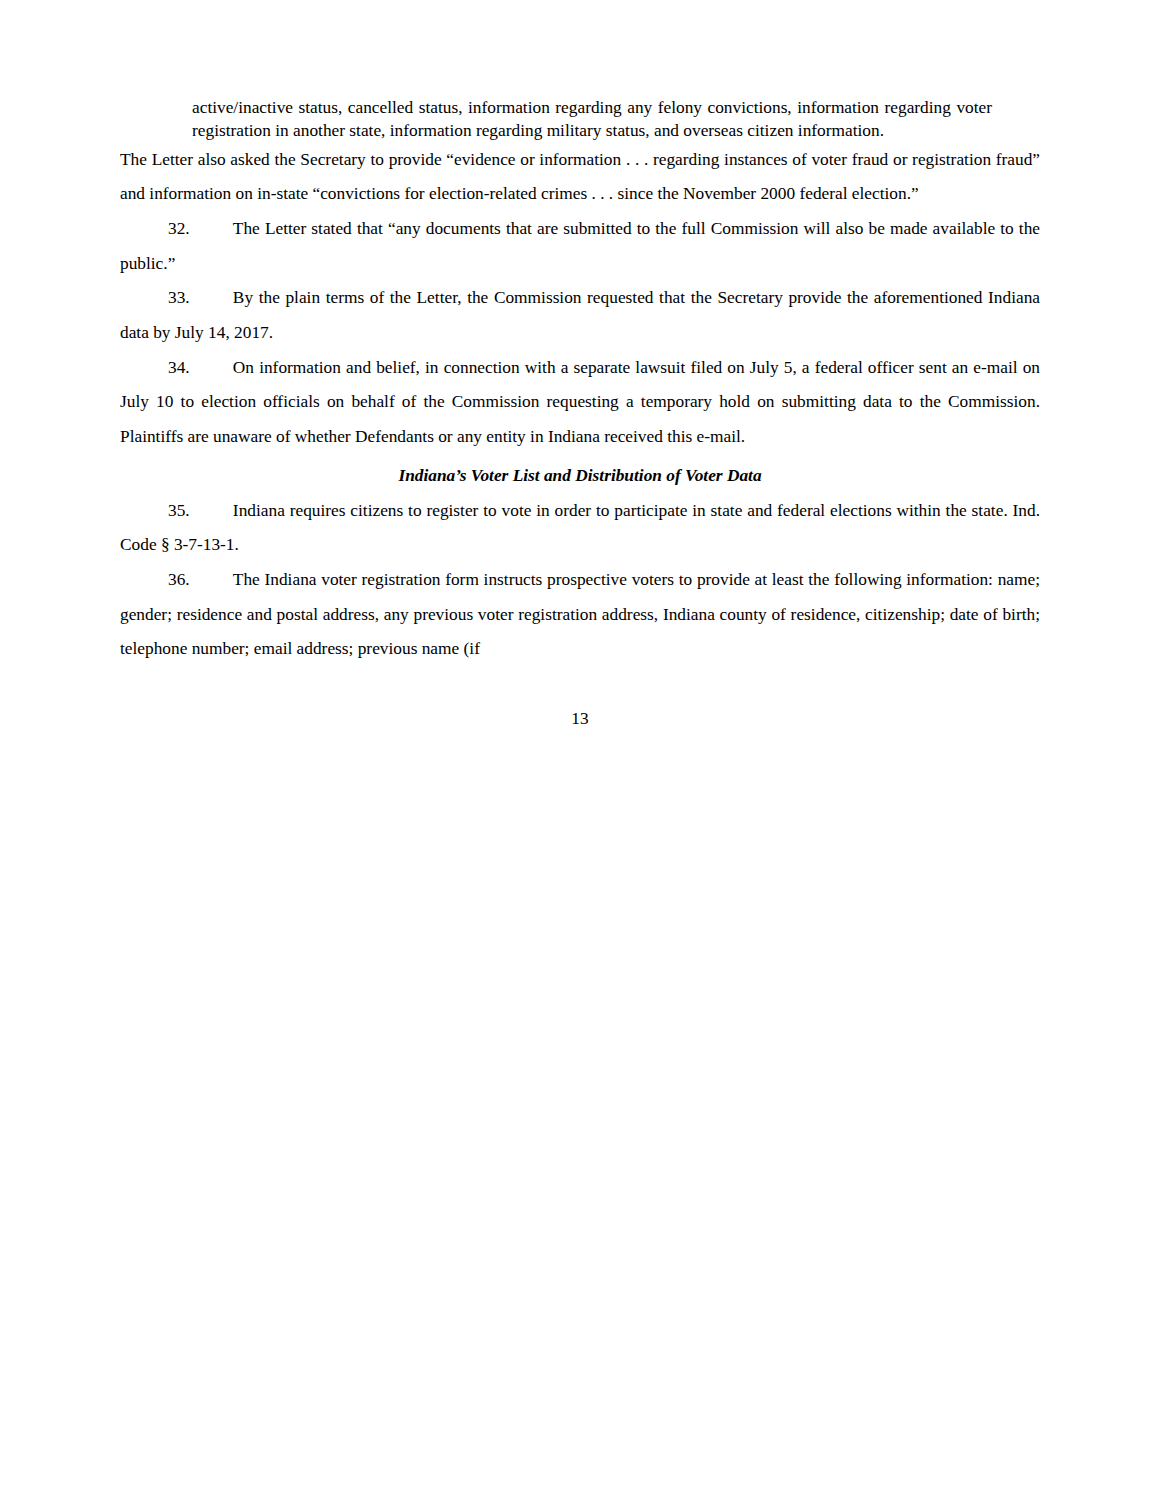active/inactive status, cancelled status, information regarding any felony convictions, information regarding voter registration in another state, information regarding military status, and overseas citizen information.
The Letter also asked the Secretary to provide “evidence or information . . . regarding instances of voter fraud or registration fraud” and information on in-state “convictions for election-related crimes . . . since the November 2000 federal election.”
32. The Letter stated that “any documents that are submitted to the full Commission will also be made available to the public.”
33. By the plain terms of the Letter, the Commission requested that the Secretary provide the aforementioned Indiana data by July 14, 2017.
34. On information and belief, in connection with a separate lawsuit filed on July 5, a federal officer sent an e-mail on July 10 to election officials on behalf of the Commission requesting a temporary hold on submitting data to the Commission. Plaintiffs are unaware of whether Defendants or any entity in Indiana received this e-mail.
Indiana’s Voter List and Distribution of Voter Data
35. Indiana requires citizens to register to vote in order to participate in state and federal elections within the state. Ind. Code § 3-7-13-1.
36. The Indiana voter registration form instructs prospective voters to provide at least the following information: name; gender; residence and postal address, any previous voter registration address, Indiana county of residence, citizenship; date of birth; telephone number; email address; previous name (if
13